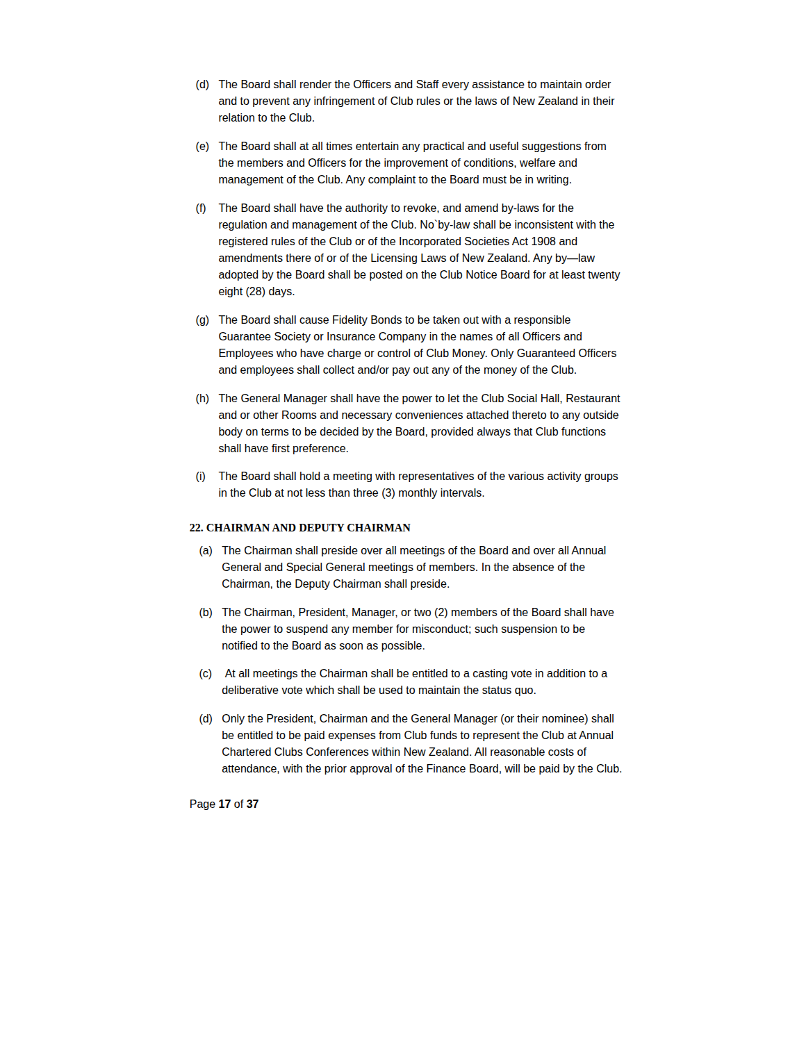(d) The Board shall render the Officers and Staff every assistance to maintain order and to prevent any infringement of Club rules or the laws of New Zealand in their relation to the Club.
(e) The Board shall at all times entertain any practical and useful suggestions from the members and Officers for the improvement of conditions, welfare and management of the Club. Any complaint to the Board must be in writing.
(f) The Board shall have the authority to revoke, and amend by-laws for the regulation and management of the Club. No`by-law shall be inconsistent with the registered rules of the Club or of the Incorporated Societies Act 1908 and amendments there of or of the Licensing Laws of New Zealand. Any by—law adopted by the Board shall be posted on the Club Notice Board for at least twenty eight (28) days.
(g) The Board shall cause Fidelity Bonds to be taken out with a responsible Guarantee Society or Insurance Company in the names of all Officers and Employees who have charge or control of Club Money. Only Guaranteed Officers and employees shall collect and/or pay out any of the money of the Club.
(h) The General Manager shall have the power to let the Club Social Hall, Restaurant and or other Rooms and necessary conveniences attached thereto to any outside body on terms to be decided by the Board, provided always that Club functions shall have first preference.
(i) The Board shall hold a meeting with representatives of the various activity groups in the Club at not less than three (3) monthly intervals.
22. CHAIRMAN AND DEPUTY CHAIRMAN
(a) The Chairman shall preside over all meetings of the Board and over all Annual General and Special General meetings of members. In the absence of the Chairman, the Deputy Chairman shall preside.
(b) The Chairman, President, Manager, or two (2) members of the Board shall have the power to suspend any member for misconduct; such suspension to be notified to the Board as soon as possible.
(c) At all meetings the Chairman shall be entitled to a casting vote in addition to a deliberative vote which shall be used to maintain the status quo.
(d) Only the President, Chairman and the General Manager (or their nominee) shall be entitled to be paid expenses from Club funds to represent the Club at Annual Chartered Clubs Conferences within New Zealand. All reasonable costs of attendance, with the prior approval of the Finance Board, will be paid by the Club.
Page 17 of 37